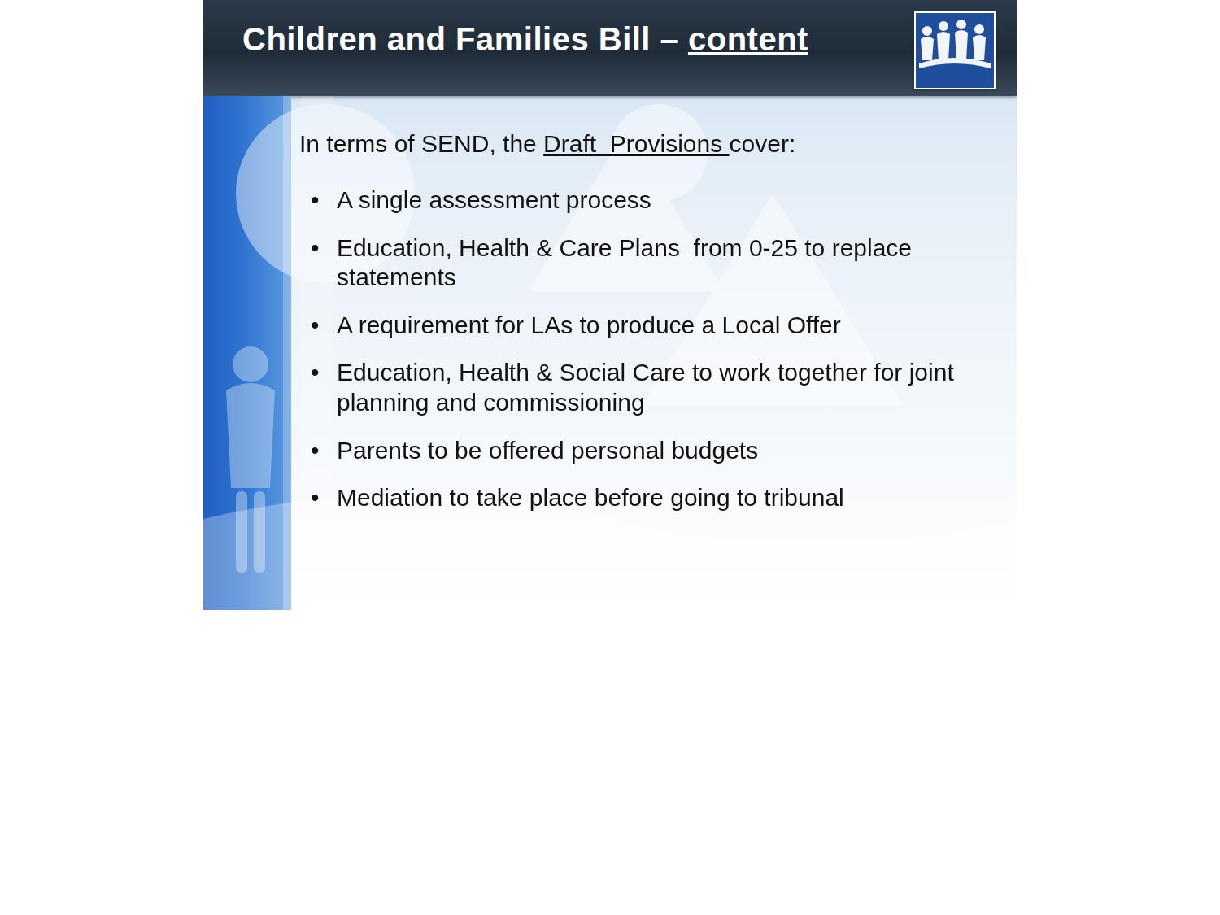Children and Families Bill – content
In terms of SEND, the Draft Provisions cover:
A single assessment process
Education, Health & Care Plans from 0-25 to replace statements
A requirement for LAs to produce a Local Offer
Education, Health & Social Care to work together for joint planning and commissioning
Parents to be offered personal budgets
Mediation to take place before going to tribunal